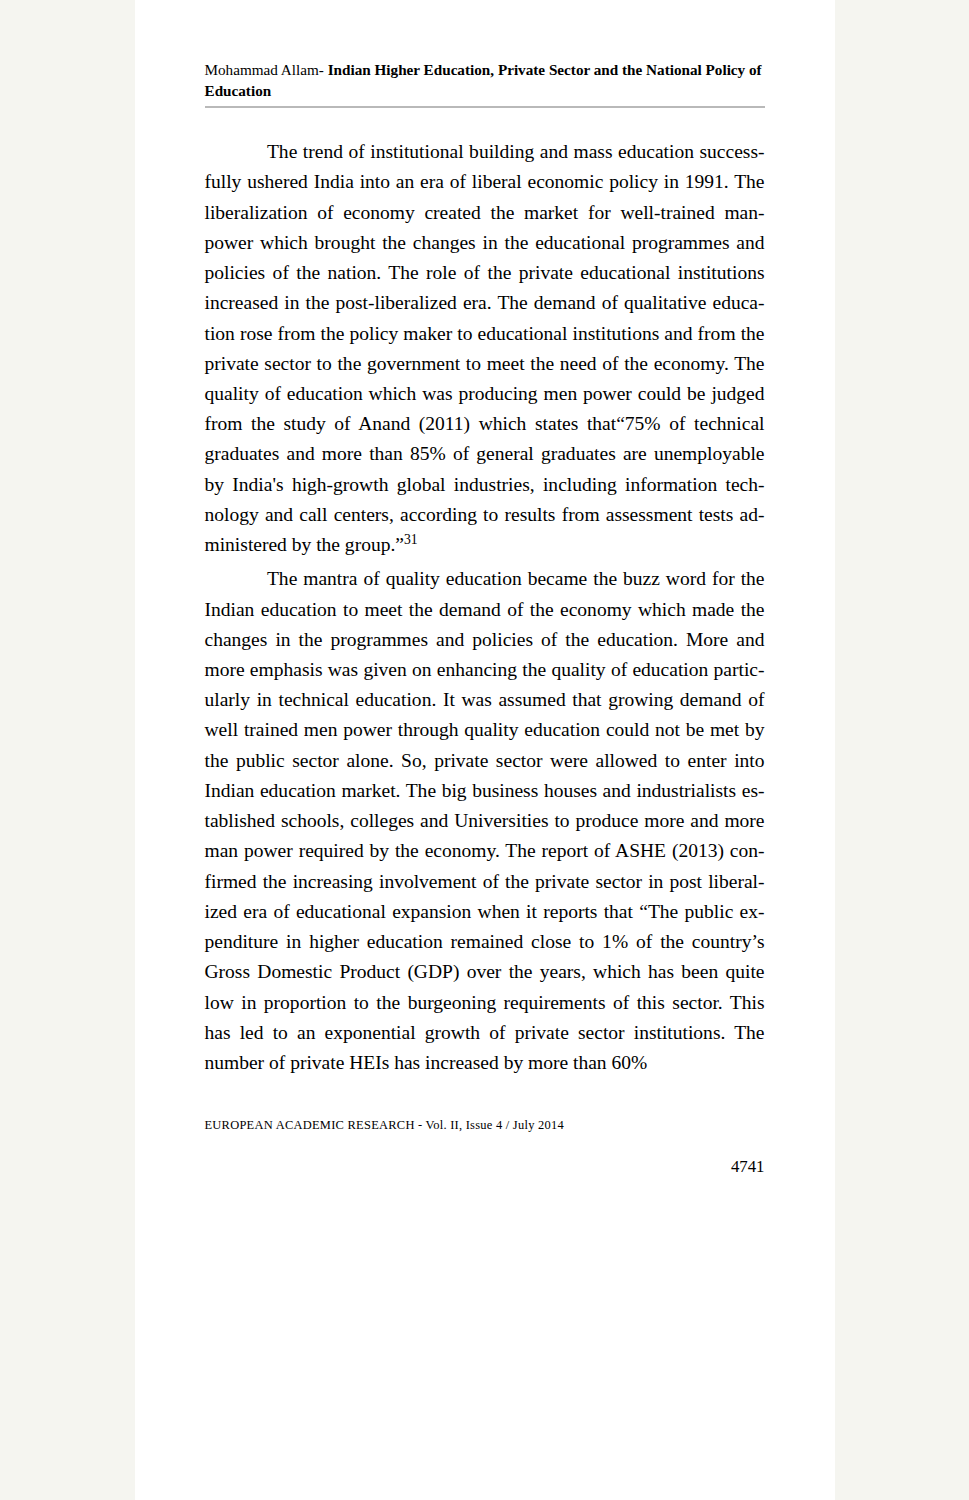Mohammad Allam- Indian Higher Education, Private Sector and the National Policy of Education
The trend of institutional building and mass education successfully ushered India into an era of liberal economic policy in 1991. The liberalization of economy created the market for well-trained manpower which brought the changes in the educational programmes and policies of the nation. The role of the private educational institutions increased in the post-liberalized era. The demand of qualitative education rose from the policy maker to educational institutions and from the private sector to the government to meet the need of the economy. The quality of education which was producing men power could be judged from the study of Anand (2011) which states that“75% of technical graduates and more than 85% of general graduates are unemployable by India's high-growth global industries, including information technology and call centers, according to results from assessment tests administered by the group.”31
The mantra of quality education became the buzz word for the Indian education to meet the demand of the economy which made the changes in the programmes and policies of the education. More and more emphasis was given on enhancing the quality of education particularly in technical education. It was assumed that growing demand of well trained men power through quality education could not be met by the public sector alone. So, private sector were allowed to enter into Indian education market. The big business houses and industrialists established schools, colleges and Universities to produce more and more man power required by the economy. The report of ASHE (2013) confirmed the increasing involvement of the private sector in post liberalized era of educational expansion when it reports that “The public expenditure in higher education remained close to 1% of the country’s Gross Domestic Product (GDP) over the years, which has been quite low in proportion to the burgeoning requirements of this sector. This has led to an exponential growth of private sector institutions. The number of private HEIs has increased by more than 60%
EUROPEAN ACADEMIC RESEARCH - Vol. II, Issue 4 / July 2014
4741